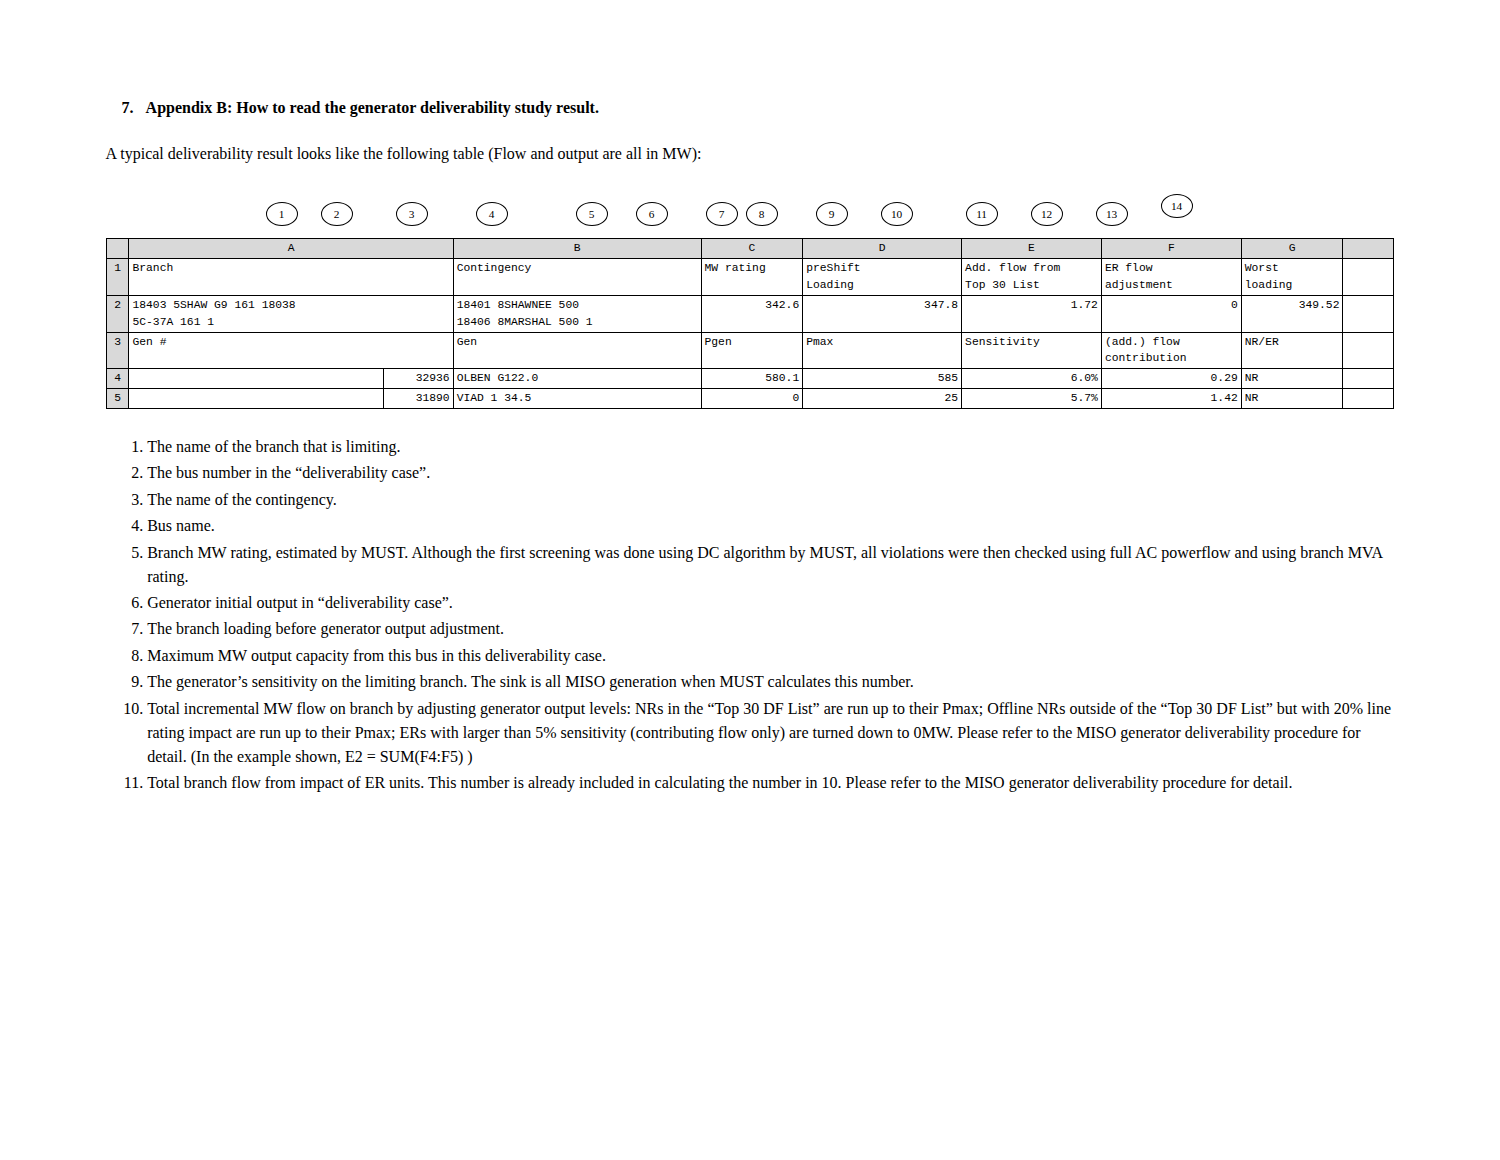7. Appendix B: How to read the generator deliverability study result.
A typical deliverability result looks like the following table (Flow and output are all in MW):
1
2
3
4
5
6
7
8
9
10
11
12
13
14
| | A | B | C | D | E | F | G | |
| --- | --- | --- | --- | --- | --- | --- | --- | --- |
| 1 | Branch | Contingency | MW rating | preShift Loading | Add. flow from Top 30 List | ER flow adjustment | Worst loading | |
| 2 | 18403 5SHAW G9 161 18038 5C-37A 161 1 | 18401 8SHAWNEE 500 18406 8MARSHAL 500 1 | 342.6 | 347.8 | 1.72 | 0 | 349.52 | |
| 3 | Gen # | Gen | Pgen | Pmax | Sensitivity | (add.) flow contribution | NR/ER | |
| 4 | | 32936 | OLBEN G122.0 | 580.1 | 585 | 6.0% | 0.29 | NR | |
| 5 | | 31890 | VIAD 1 34.5 | 0 | 25 | 5.7% | 1.42 | NR | |
The name of the branch that is limiting.
The bus number in the “deliverability case”.
The name of the contingency.
Bus name.
Branch MW rating, estimated by MUST. Although the first screening was done using DC algorithm by MUST, all violations were then checked using full AC powerflow and using branch MVA rating.
Generator initial output in “deliverability case”.
The branch loading before generator output adjustment.
Maximum MW output capacity from this bus in this deliverability case.
The generator’s sensitivity on the limiting branch. The sink is all MISO generation when MUST calculates this number.
Total incremental MW flow on branch by adjusting generator output levels: NRs in the “Top 30 DF List” are run up to their Pmax; Offline NRs outside of the “Top 30 DF List” but with 20% line rating impact are run up to their Pmax; ERs with larger than 5% sensitivity (contributing flow only) are turned down to 0MW. Please refer to the MISO generator deliverability procedure for detail. (In the example shown, E2 = SUM(F4:F5) )
Total branch flow from impact of ER units. This number is already included in calculating the number in 10. Please refer to the MISO generator deliverability procedure for detail.